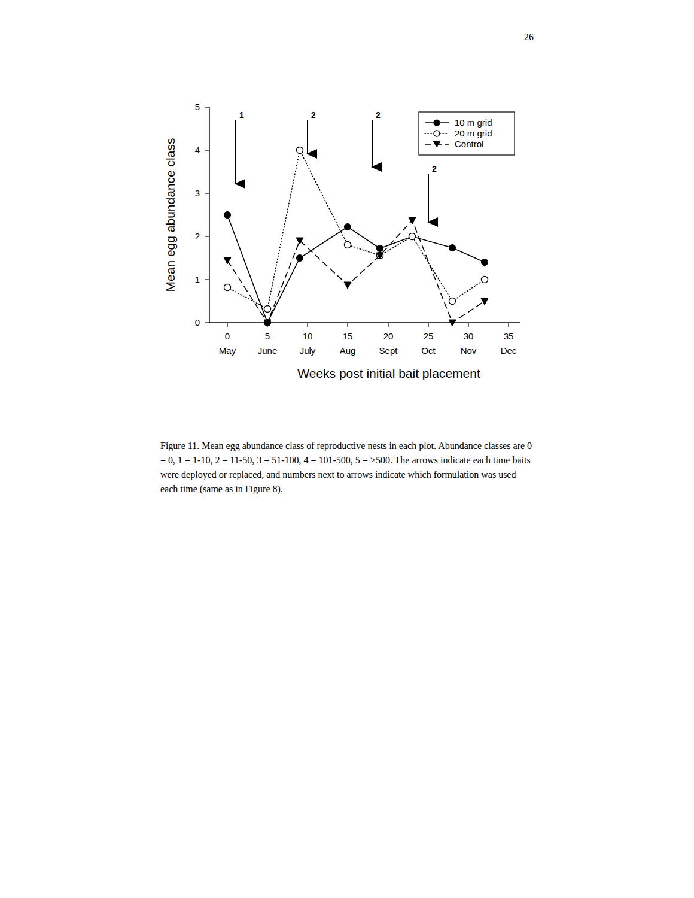26
0 1 2 3 4 5 0 May 5 June 10 July 15 Aug 20 Sept 25 Oct 30 Nov 35 Dec Weeks post initial bait placement Mean egg abundance class 1 2 2 2 10 m grid 20 m grid Control
Figure 11. Mean egg abundance class of reproductive nests in each plot. Abundance classes are 0 = 0, 1 = 1-10, 2 = 11-50, 3 = 51-100, 4 = 101-500, 5 = >500. The arrows indicate each time baits were deployed or replaced, and numbers next to arrows indicate which formulation was used each time (same as in Figure 8).